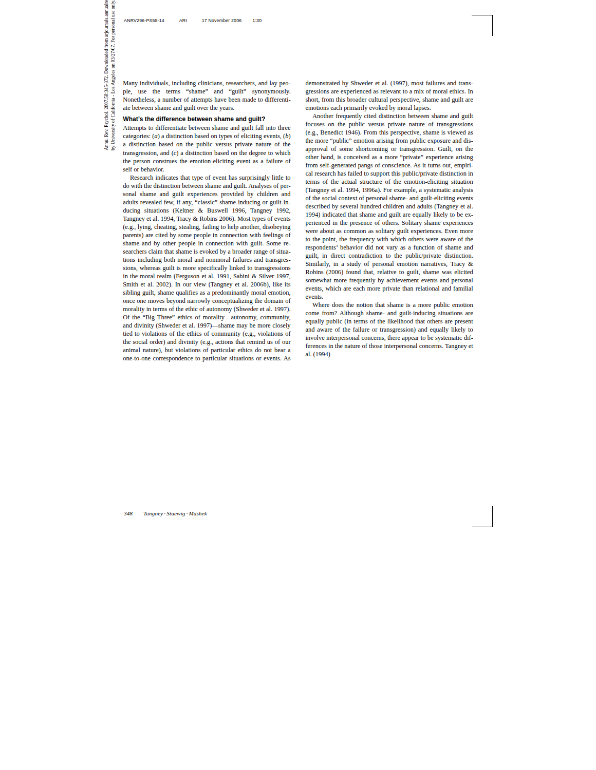ANRV296-PS58-14 ARI 17 November 20061:30
Annu. Rev. Psychol. 2007.58:345-372. Downloaded from arjournals.annualreviews.org by University of California - Los Angeles on 03/27/07. For personal use only.
Many individuals, including clinicians, researchers, and lay people, use the terms “shame” and “guilt” synonymously. Nonetheless, a number of attempts have been made to differentiate between shame and guilt over the years.
What’s the difference between shame and guilt?
Attempts to differentiate between shame and guilt fall into three categories: (a) a distinction based on types of eliciting events, (b) a distinction based on the public versus private nature of the transgression, and (c) a distinction based on the degree to which the person construes the emotion-eliciting event as a failure of self or behavior.
Research indicates that type of event has surprisingly little to do with the distinction between shame and guilt. Analyses of personal shame and guilt experiences provided by children and adults revealed few, if any, “classic” shame-inducing or guilt-inducing situations (Keltner & Buswell 1996, Tangney 1992, Tangney et al. 1994, Tracy & Robins 2006). Most types of events (e.g., lying, cheating, stealing, failing to help another, disobeying parents) are cited by some people in connection with feelings of shame and by other people in connection with guilt. Some researchers claim that shame is evoked by a broader range of situations including both moral and nonmoral failures and transgressions, whereas guilt is more specifically linked to transgressions in the moral realm (Ferguson et al. 1991, Sabini & Silver 1997, Smith et al. 2002). In our view (Tangney et al. 2006b), like its sibling guilt, shame qualifies as a predominantly moral emotion, once one moves beyond narrowly conceptualizing the domain of morality in terms of the ethic of autonomy (Shweder et al. 1997). Of the “Big Three” ethics of morality—autonomy, community, and divinity (Shweder et al. 1997)—shame may be more closely tied to violations of the ethics of community (e.g., violations of the social order) and divinity (e.g., actions that remind us of our animal nature), but violations of particular ethics do not bear a one-to-one correspondence to particular situations or events. As demonstrated by Shweder et al. (1997), most failures and transgressions are experienced as relevant to a mix of moral ethics. In short, from this broader cultural perspective, shame and guilt are emotions each primarily evoked by moral lapses.
Another frequently cited distinction between shame and guilt focuses on the public versus private nature of transgressions (e.g., Benedict 1946). From this perspective, shame is viewed as the more “public” emotion arising from public exposure and disapproval of some shortcoming or transgression. Guilt, on the other hand, is conceived as a more “private” experience arising from self-generated pangs of conscience. As it turns out, empirical research has failed to support this public/private distinction in terms of the actual structure of the emotion-eliciting situation (Tangney et al. 1994, 1996a). For example, a systematic analysis of the social context of personal shame- and guilt-eliciting events described by several hundred children and adults (Tangney et al. 1994) indicated that shame and guilt are equally likely to be experienced in the presence of others. Solitary shame experiences were about as common as solitary guilt experiences. Even more to the point, the frequency with which others were aware of the respondents’ behavior did not vary as a function of shame and guilt, in direct contradiction to the public/private distinction. Similarly, in a study of personal emotion narratives, Tracy & Robins (2006) found that, relative to guilt, shame was elicited somewhat more frequently by achievement events and personal events, which are each more private than relational and familial events.
Where does the notion that shame is a more public emotion come from? Although shame- and guilt-inducing situations are equally public (in terms of the likelihood that others are present and aware of the failure or transgression) and equally likely to involve interpersonal concerns, there appear to be systematic differences in the nature of those interpersonal concerns. Tangney et al. (1994)
348 Tangney·Stuewig·Mashek